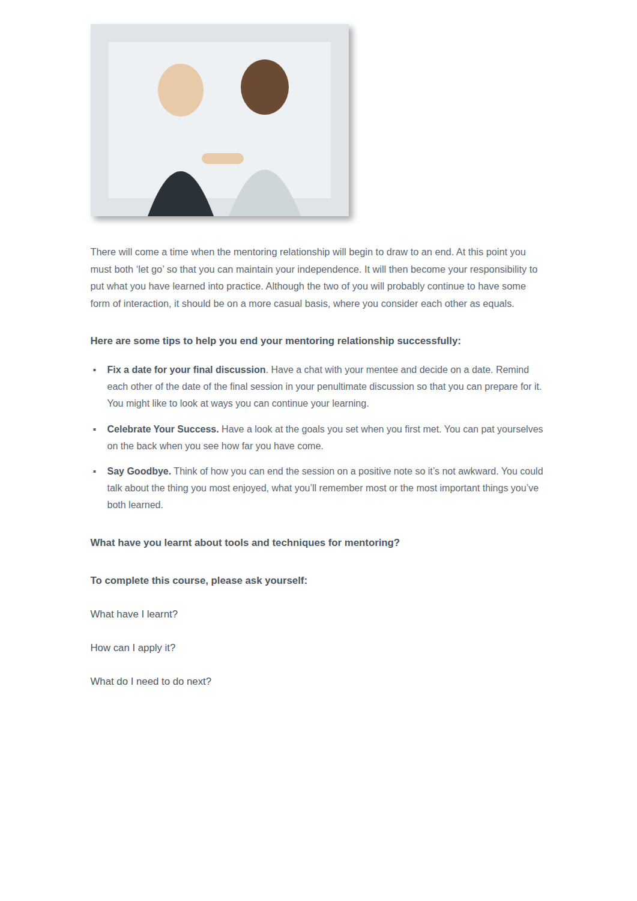There will come a time when the mentoring relationship will begin to draw to an end. At this point you must both ‘let go’ so that you can maintain your independence. It will then become your responsibility to put what you have learned into practice. Although the two of you will probably continue to have some form of interaction, it should be on a more casual basis, where you consider each other as equals.
Here are some tips to help you end your mentoring relationship successfully:
Fix a date for your final discussion. Have a chat with your mentee and decide on a date. Remind each other of the date of the final session in your penultimate discussion so that you can prepare for it. You might like to look at ways you can continue your learning.
Celebrate Your Success. Have a look at the goals you set when you first met. You can pat yourselves on the back when you see how far you have come.
Say Goodbye. Think of how you can end the session on a positive note so it’s not awkward. You could talk about the thing you most enjoyed, what you’ll remember most or the most important things you’ve both learned.
What have you learnt about tools and techniques for mentoring?
To complete this course, please ask yourself:
What have I learnt?
How can I apply it?
What do I need to do next?